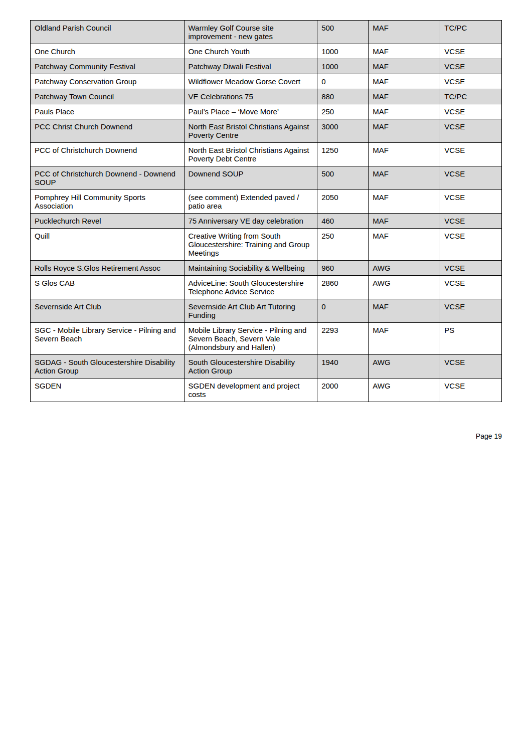| Oldland Parish Council | Warmley Golf Course site improvement - new gates | 500 | MAF | TC/PC |
| One Church | One Church Youth | 1000 | MAF | VCSE |
| Patchway Community Festival | Patchway Diwali Festival | 1000 | MAF | VCSE |
| Patchway Conservation Group | Wildflower Meadow Gorse Covert | 0 | MAF | VCSE |
| Patchway Town Council | VE Celebrations 75 | 880 | MAF | TC/PC |
| Pauls Place | Paul’s Place – ‘Move More’ | 250 | MAF | VCSE |
| PCC Christ Church Downend | North East Bristol Christians Against Poverty Centre | 3000 | MAF | VCSE |
| PCC of Christchurch Downend | North East Bristol Christians Against Poverty Debt Centre | 1250 | MAF | VCSE |
| PCC of Christchurch Downend - Downend SOUP | Downend SOUP | 500 | MAF | VCSE |
| Pomphrey Hill Community Sports Association | (see comment) Extended paved / patio area | 2050 | MAF | VCSE |
| Pucklechurch Revel | 75 Anniversary VE day celebration | 460 | MAF | VCSE |
| Quill | Creative Writing from South Gloucestershire: Training and Group Meetings | 250 | MAF | VCSE |
| Rolls Royce S.Glos Retirement Assoc | Maintaining Sociability & Wellbeing | 960 | AWG | VCSE |
| S Glos CAB | AdviceLine: South Gloucestershire Telephone Advice Service | 2860 | AWG | VCSE |
| Severnside Art Club | Severnside Art Club Art Tutoring Funding | 0 | MAF | VCSE |
| SGC - Mobile Library Service - Pilning and Severn Beach | Mobile Library Service - Pilning and Severn Beach, Severn Vale (Almondsbury and Hallen) | 2293 | MAF | PS |
| SGDAG - South Gloucestershire Disability Action Group | South Gloucestershire Disability Action Group | 1940 | AWG | VCSE |
| SGDEN | SGDEN development and project costs | 2000 | AWG | VCSE |
Page 19